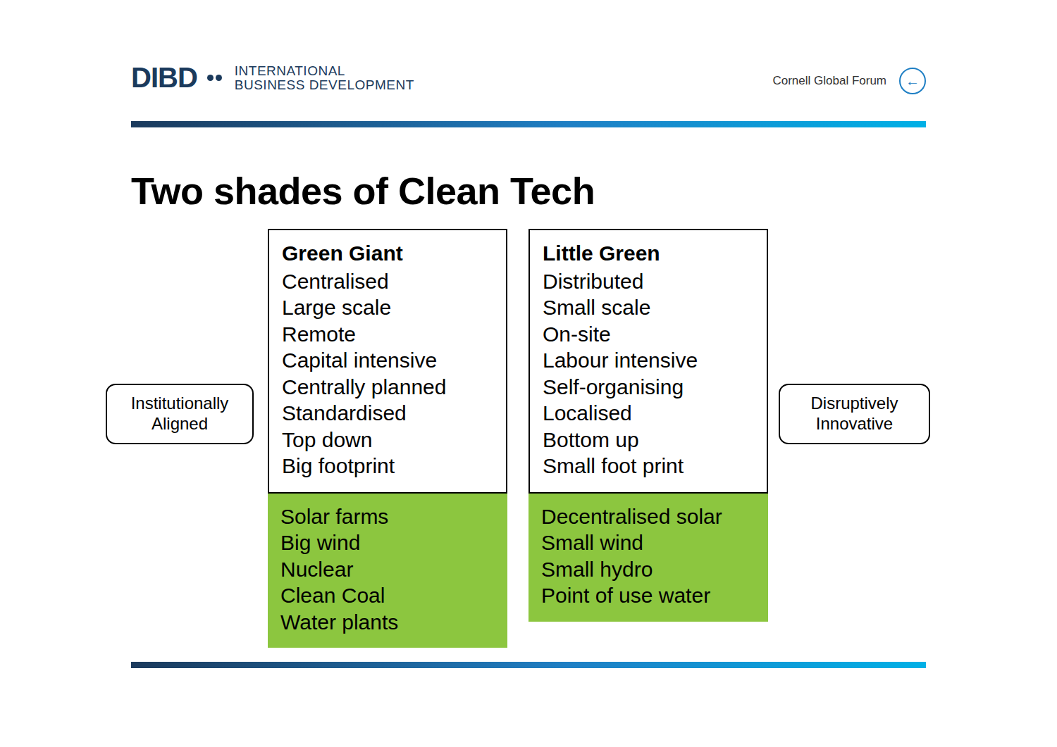DIBD
INTERNATIONAL BUSINESS DEVELOPMENT
Cornell Global Forum
←
Two shades of Clean Tech
Green Giant
Centralised
Large scale
Remote
Capital intensive
Centrally planned
Standardised
Top down
Big footprint
Solar farms
Big wind
Nuclear
Clean Coal
Water plants
Little Green
Distributed
Small scale
On-site
Labour intensive
Self-organising
Localised
Bottom up
Small foot print
Decentralised solar
Small wind
Small hydro
Point of use water
Institutionally
Aligned
Disruptively
Innovative